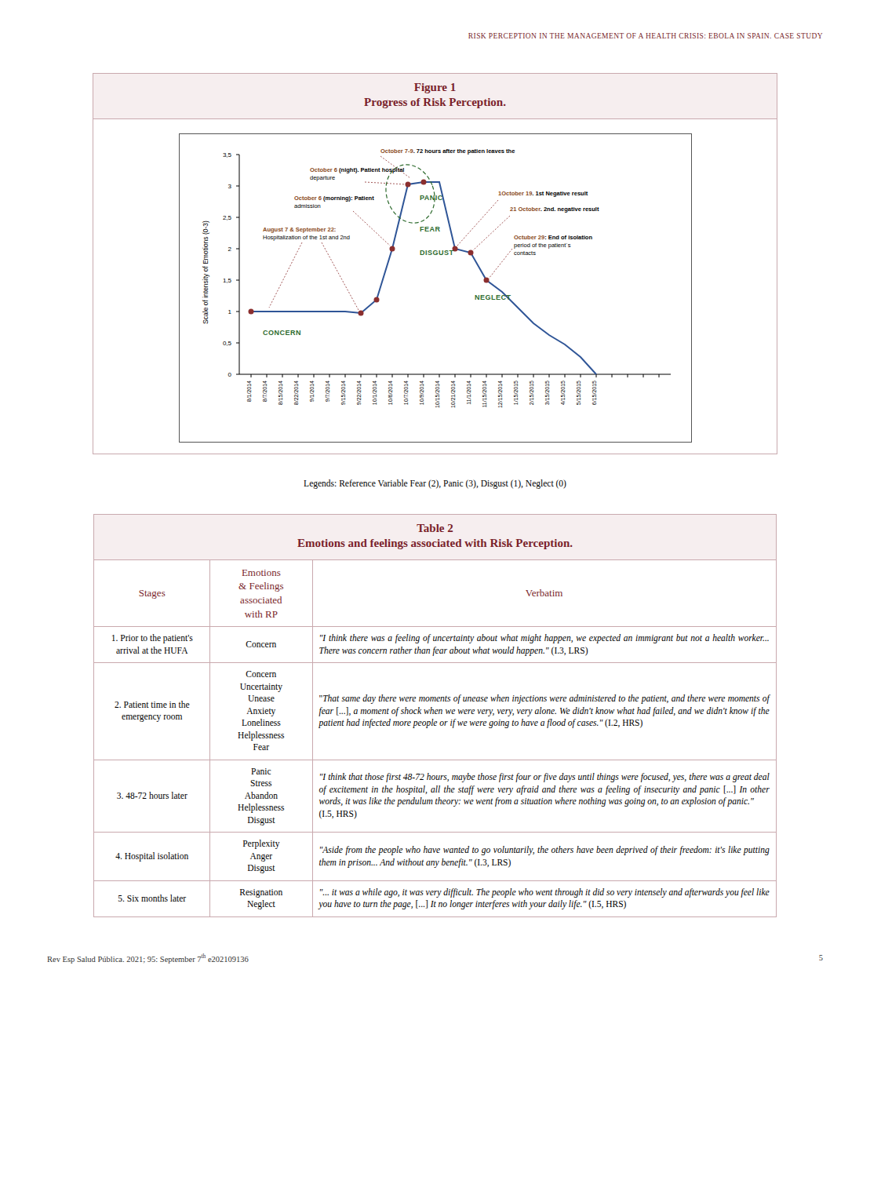Risk perception in the management of a health crisis: Ebola in Spain. Case study
Figure 1
Progress of Risk Perception.
3,5 3 2,5 2 1,5 1 0,5 0 Scale of intensity of Emotions (0-3) 8/1/2014 8/7/2014 8/15/2014 8/22/2014 9/1/2014 9/7/2014 9/15/2014 9/22/2014 10/1/2014 10/6/2014 10/7/2014 10/9/2014 10/15/2014 10/21/2014 11/1/2014 11/15/2014 12/15/2014 1/15/2015 2/15/2015 3/15/2015 4/15/2015 5/15/2015 6/15/2015 October 7-9. 72 hours after the patien leaves the October 6 (night). Patient hospital departure October 6 (morning): Patient admission 1October 19. 1st Negative result 21 October. 2nd. negative result August 7 & September 22: Hospitalization of the 1st and 2nd Octuber 29: End of isolation period of the patient´s contacts PANIC FEAR DISGUST NEGLECT CONCERN
Legends: Reference Variable Fear (2), Panic (3), Disgust (1), Neglect (0)
Table 2 Emotions and feelings associated with Risk Perception.
| Stages | Emotions & Feelings associated with RP | Verbatim |
| --- | --- | --- |
| 1. Prior to the patient's arrival at the HUFA | Concern | "I think there was a feeling of uncertainty about what might happen, we expected an immigrant but not a health worker... There was concern rather than fear about what would happen." (I.3, LRS) |
| 2. Patient time in the emergency room | Concern Uncertainty Unease Anxiety Loneliness Helplessness Fear | " That same day there were moments of unease when injections were administered to the patient, and there were moments of fear [...], a moment of shock when we were very, very, very alone. We didn't know what had failed, and we didn't know if the patient had infected more people or if we were going to have a flood of cases." (I.2, HRS) |
| 3. 48-72 hours later | Panic Stress Abandon Helplessness Disgust | "I think that those first 48-72 hours, maybe those first four or five days until things were focused, yes, there was a great deal of excitement in the hospital, all the staff were very afraid and there was a feeling of insecurity and panic [...] In other words, it was like the pendulum theory: we went from a situation where nothing was going on, to an explosion of panic." (I.5, HRS) |
| 4. Hospital isolation | Perplexity Anger Disgust | "Aside from the people who have wanted to go voluntarily, the others have been deprived of their freedom: it's like putting them in prison... And without any benefit." (I.3, LRS) |
| 5. Six months later | Resignation Neglect | "... it was a while ago, it was very difficult. The people who went through it did so very intensely and afterwards you feel like you have to turn the page, [...] It no longer interferes with your daily life." (I.5, HRS) |
Rev Esp Salud Pública. 2021; 95: September 7th e202109136
5